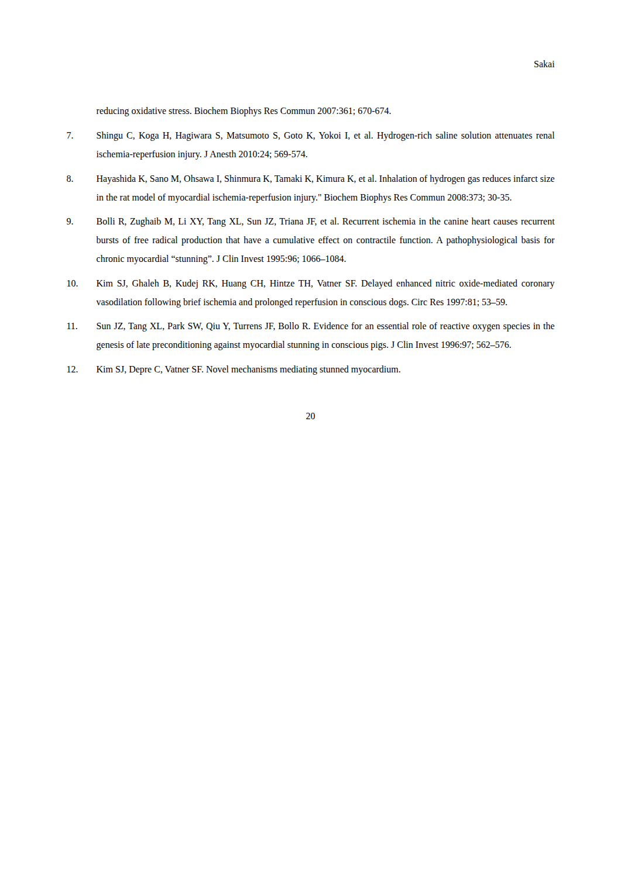Sakai
reducing oxidative stress. Biochem Biophys Res Commun 2007:361; 670-674.
7. Shingu C, Koga H, Hagiwara S, Matsumoto S, Goto K, Yokoi I, et al. Hydrogen-rich saline solution attenuates renal ischemia-reperfusion injury. J Anesth 2010:24; 569-574.
8. Hayashida K, Sano M, Ohsawa I, Shinmura K, Tamaki K, Kimura K, et al. Inhalation of hydrogen gas reduces infarct size in the rat model of myocardial ischemia-reperfusion injury." Biochem Biophys Res Commun 2008:373; 30-35.
9. Bolli R, Zughaib M, Li XY, Tang XL, Sun JZ, Triana JF, et al. Recurrent ischemia in the canine heart causes recurrent bursts of free radical production that have a cumulative effect on contractile function. A pathophysiological basis for chronic myocardial “stunning”. J Clin Invest 1995:96; 1066–1084.
10. Kim SJ, Ghaleh B, Kudej RK, Huang CH, Hintze TH, Vatner SF. Delayed enhanced nitric oxide-mediated coronary vasodilation following brief ischemia and prolonged reperfusion in conscious dogs. Circ Res 1997:81; 53–59.
11. Sun JZ, Tang XL, Park SW, Qiu Y, Turrens JF, Bollo R. Evidence for an essential role of reactive oxygen species in the genesis of late preconditioning against myocardial stunning in conscious pigs. J Clin Invest 1996:97; 562–576.
12. Kim SJ, Depre C, Vatner SF. Novel mechanisms mediating stunned myocardium.
20